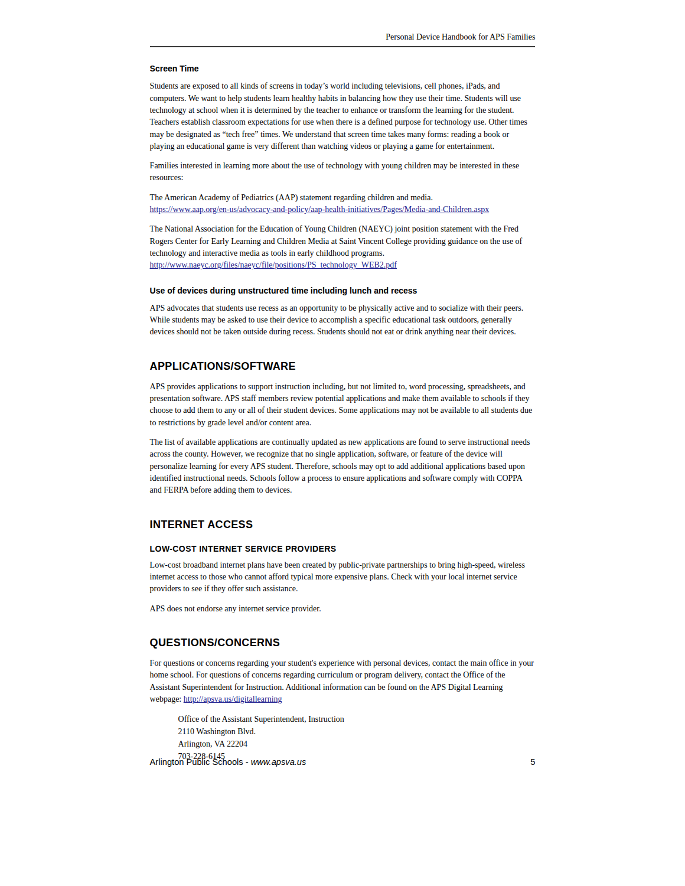Personal Device Handbook for APS Families
Screen Time
Students are exposed to all kinds of screens in today’s world including televisions, cell phones, iPads, and computers. We want to help students learn healthy habits in balancing how they use their time. Students will use technology at school when it is determined by the teacher to enhance or transform the learning for the student. Teachers establish classroom expectations for use when there is a defined purpose for technology use. Other times may be designated as “tech free” times. We understand that screen time takes many forms: reading a book or playing an educational game is very different than watching videos or playing a game for entertainment.
Families interested in learning more about the use of technology with young children may be interested in these resources:
The American Academy of Pediatrics (AAP) statement regarding children and media.
https://www.aap.org/en-us/advocacy-and-policy/aap-health-initiatives/Pages/Media-and-Children.aspx
The National Association for the Education of Young Children (NAEYC) joint position statement with the Fred Rogers Center for Early Learning and Children Media at Saint Vincent College providing guidance on the use of technology and interactive media as tools in early childhood programs.
http://www.naeyc.org/files/naeyc/file/positions/PS_technology_WEB2.pdf
Use of devices during unstructured time including lunch and recess
APS advocates that students use recess as an opportunity to be physically active and to socialize with their peers. While students may be asked to use their device to accomplish a specific educational task outdoors, generally devices should not be taken outside during recess. Students should not eat or drink anything near their devices.
APPLICATIONS/SOFTWARE
APS provides applications to support instruction including, but not limited to, word processing, spreadsheets, and presentation software. APS staff members review potential applications and make them available to schools if they choose to add them to any or all of their student devices. Some applications may not be available to all students due to restrictions by grade level and/or content area.
The list of available applications are continually updated as new applications are found to serve instructional needs across the county. However, we recognize that no single application, software, or feature of the device will personalize learning for every APS student. Therefore, schools may opt to add additional applications based upon identified instructional needs. Schools follow a process to ensure applications and software comply with COPPA and FERPA before adding them to devices.
INTERNET ACCESS
LOW-COST INTERNET SERVICE PROVIDERS
Low-cost broadband internet plans have been created by public-private partnerships to bring high-speed, wireless internet access to those who cannot afford typical more expensive plans. Check with your local internet service providers to see if they offer such assistance.
APS does not endorse any internet service provider.
QUESTIONS/CONCERNS
For questions or concerns regarding your student's experience with personal devices, contact the main office in your home school. For questions of concerns regarding curriculum or program delivery, contact the Office of the Assistant Superintendent for Instruction. Additional information can be found on the APS Digital Learning webpage: http://apsva.us/digitallearning
Office of the Assistant Superintendent, Instruction
2110 Washington Blvd.
Arlington, VA 22204
703-228-6145
Arlington Public Schools - www.apsva.us 5